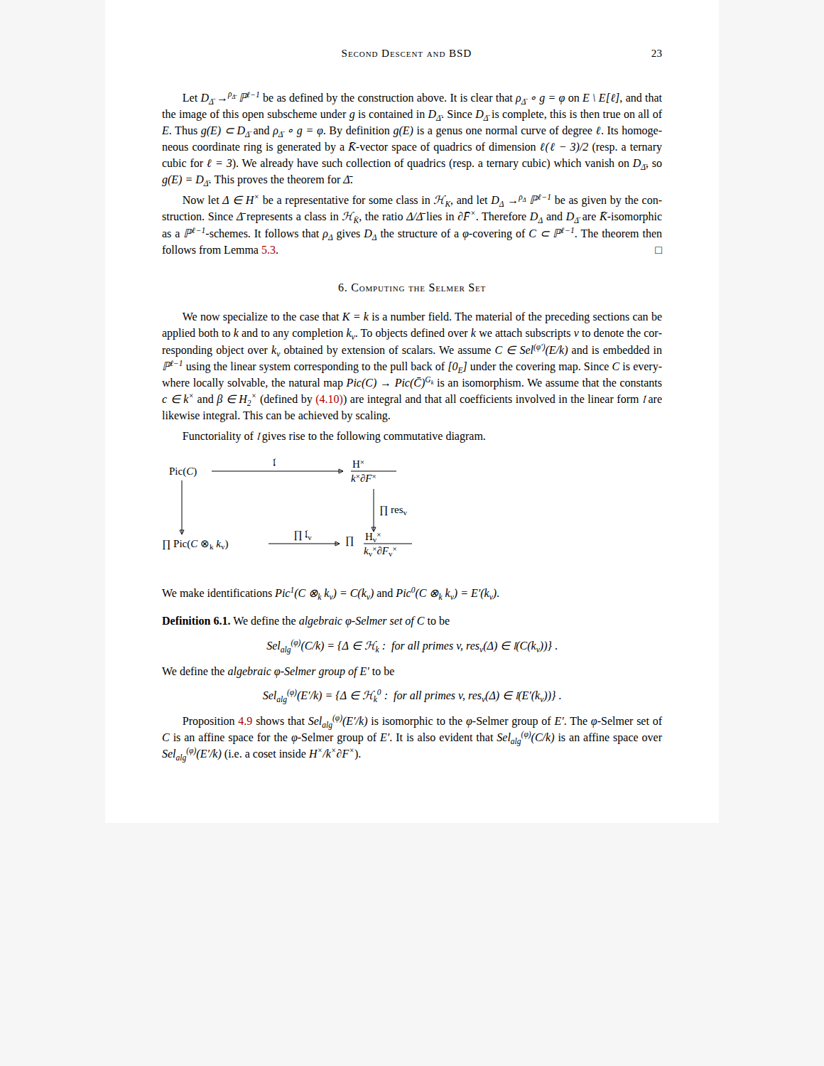Second Descent and BSD 23
Let DΔ̄ →ρΔ̄ ℙℓ−1 be as defined by the construction above. It is clear that ρΔ̄ ∘ g = φ on E \ E[ℓ], and that the image of this open subscheme under g is contained in DΔ̄. Since DΔ̄ is complete, this is then true on all of E. Thus g(E) ⊂ DΔ̄ and ρΔ̄ ∘ g = φ. By definition g(E) is a genus one normal curve of degree ℓ. Its homogeneous coordinate ring is generated by a K̄-vector space of quadrics of dimension ℓ(ℓ − 3)/2 (resp. a ternary cubic for ℓ = 3). We already have such collection of quadrics (resp. a ternary cubic) which vanish on DΔ̄, so g(E) = DΔ̄. This proves the theorem for Δ̄.
Now let Δ ∈ H× be a representative for some class in ℋK, and let DΔ →ρΔ ℙℓ−1 be as given by the construction. Since Δ̄ represents a class in ℋK̄, the ratio Δ/Δ̄ lies in ∂F̄×. Therefore DΔ and DΔ̄ are K̄-isomorphic as a ℙℓ−1-schemes. It follows that ρΔ gives DΔ the structure of a φ-covering of C ⊂ ℙℓ−1. The theorem then follows from Lemma 5.3. □
6. Computing the Selmer Set
We now specialize to the case that K = k is a number field. The material of the preceding sections can be applied both to k and to any completion kv. To objects defined over k we attach subscripts v to denote the corresponding object over kv obtained by extension of scalars. We assume C ∈ Sel(φ′)(E/k) and is embedded in ℙℓ−1 using the linear system corresponding to the pull back of [0E] under the covering map. Since C is everywhere locally solvable, the natural map Pic(C) → Pic(C̄)Gk is an isomorphism. We assume that the constants c ∈ k× and β ∈ H2× (defined by (4.10)) are integral and that all coefficients involved in the linear form 𝔩 are likewise integral. This can be achieved by scaling.
Functoriality of 𝔩 gives rise to the following commutative diagram.
Pic(C) 𝔩 H× k×∂F× ∏ resv ∏ Pic(C ⊗k kv) ∏ 𝔩v ∏ Hv× kv×∂Fv×
We make identifications Pic1(C ⊗k kv) = C(kv) and Pic0(C ⊗k kv) = E′(kv).
Definition 6.1. We define the algebraic φ-Selmer set of C to be
Selalg(φ)(C/k) = {Δ ∈ ℋk : for all primes v, resv(Δ) ∈ 𝔩(C(kv))} .
We define the algebraic φ-Selmer group of E′ to be
Selalg(φ)(E′/k) = {Δ ∈ ℋk0 : for all primes v, resv(Δ) ∈ 𝔩(E′(kv))} .
Proposition 4.9 shows that Selalg(φ)(E′/k) is isomorphic to the φ-Selmer group of E′. The φ-Selmer set of C is an affine space for the φ-Selmer group of E′. It is also evident that Selalg(φ)(C/k) is an affine space over Selalg(φ)(E′/k) (i.e. a coset inside H×/k×∂F×).